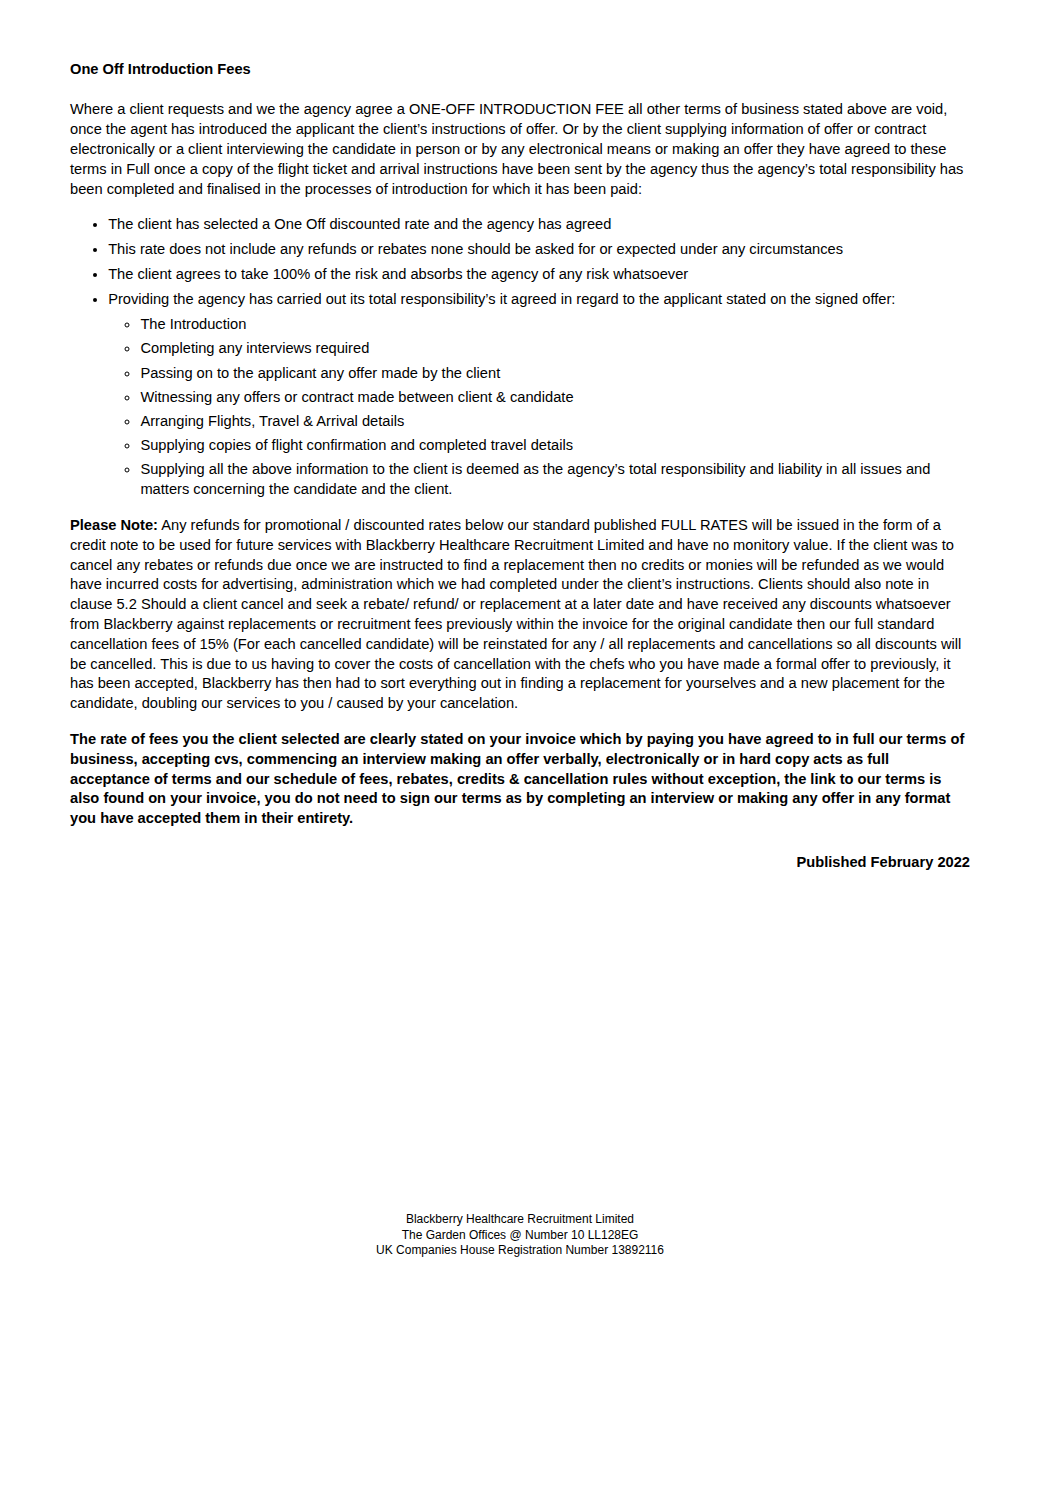One Off Introduction Fees
Where a client requests and we the agency agree a ONE-OFF INTRODUCTION FEE all other terms of business stated above are void, once the agent has introduced the applicant the client’s instructions of offer. Or by the client supplying information of offer or contract electronically or a client interviewing the candidate in person or by any electronical means or making an offer they have agreed to these terms in Full once a copy of the flight ticket and arrival instructions have been sent by the agency thus the agency’s total responsibility has been completed and finalised in the processes of introduction for which it has been paid:
The client has selected a One Off discounted rate and the agency has agreed
This rate does not include any refunds or rebates none should be asked for or expected under any circumstances
The client agrees to take 100% of the risk and absorbs the agency of any risk whatsoever
Providing the agency has carried out its total responsibility’s it agreed in regard to the applicant stated on the signed offer:
The Introduction
Completing any interviews required
Passing on to the applicant any offer made by the client
Witnessing any offers or contract made between client & candidate
Arranging Flights, Travel & Arrival details
Supplying copies of flight confirmation and completed travel details
Supplying all the above information to the client is deemed as the agency’s total responsibility and liability in all issues and matters concerning the candidate and the client.
Please Note: Any refunds for promotional / discounted rates below our standard published FULL RATES will be issued in the form of a credit note to be used for future services with Blackberry Healthcare Recruitment Limited and have no monitory value. If the client was to cancel any rebates or refunds due once we are instructed to find a replacement then no credits or monies will be refunded as we would have incurred costs for advertising, administration which we had completed under the client’s instructions. Clients should also note in clause 5.2 Should a client cancel and seek a rebate/ refund/ or replacement at a later date and have received any discounts whatsoever from Blackberry against replacements or recruitment fees previously within the invoice for the original candidate then our full standard cancellation fees of 15% (For each cancelled candidate) will be reinstated for any / all replacements and cancellations so all discounts will be cancelled. This is due to us having to cover the costs of cancellation with the chefs who you have made a formal offer to previously, it has been accepted, Blackberry has then had to sort everything out in finding a replacement for yourselves and a new placement for the candidate, doubling our services to you / caused by your cancelation.
The rate of fees you the client selected are clearly stated on your invoice which by paying you have agreed to in full our terms of business, accepting cvs, commencing an interview making an offer verbally, electronically or in hard copy acts as full acceptance of terms and our schedule of fees, rebates, credits & cancellation rules without exception, the link to our terms is also found on your invoice, you do not need to sign our terms as by completing an interview or making any offer in any format you have accepted them in their entirety.
Published February 2022
Blackberry Healthcare Recruitment Limited
The Garden Offices @ Number 10 LL128EG
UK Companies House Registration Number 13892116